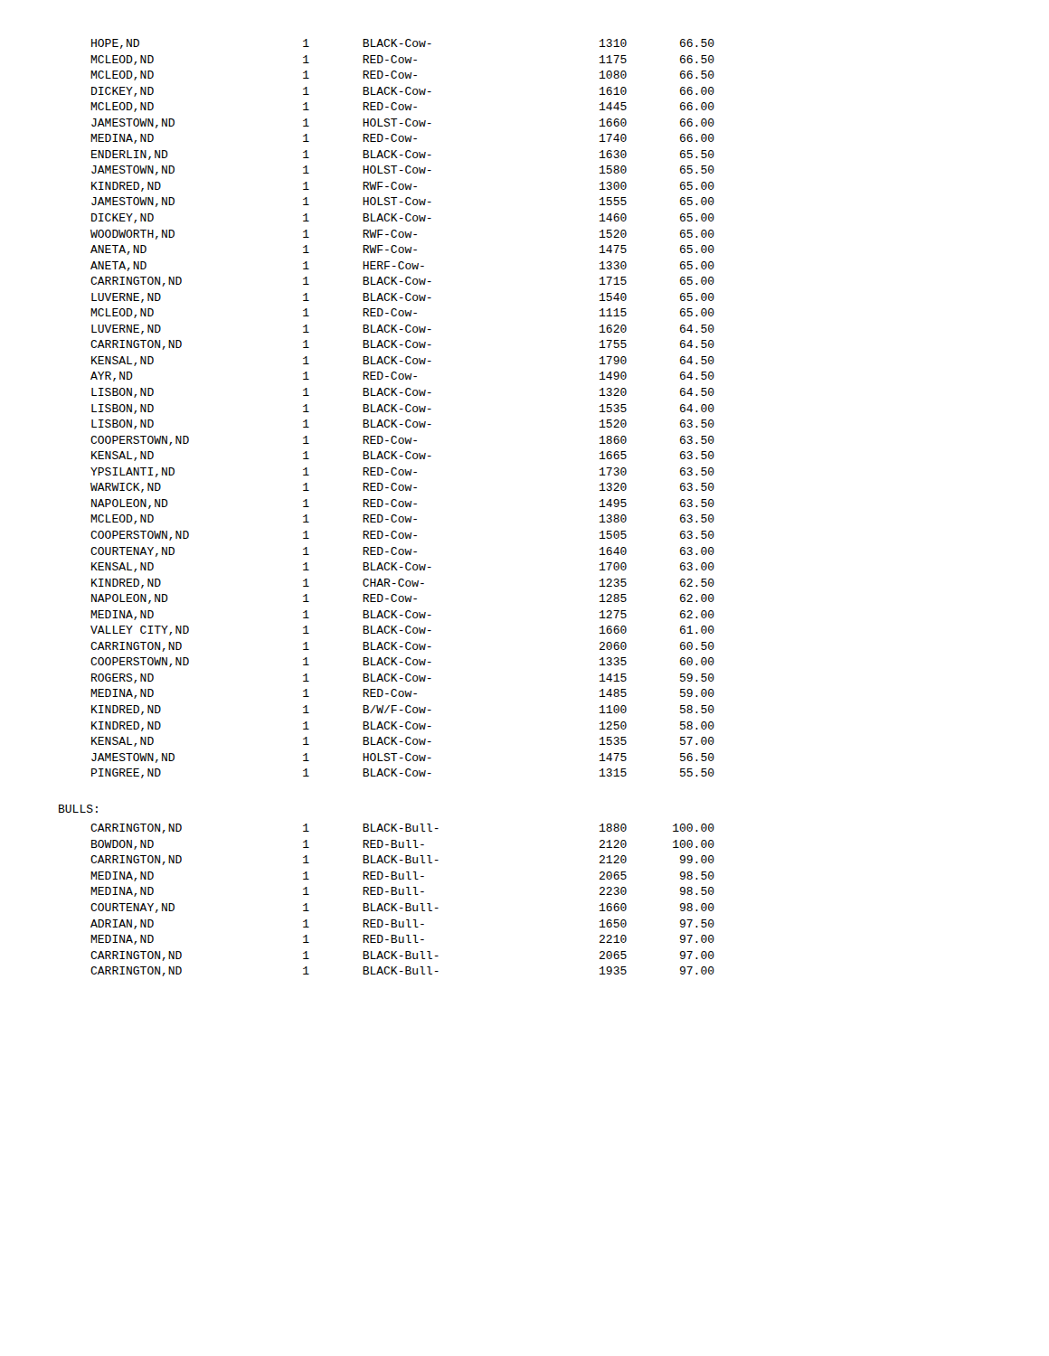| HOPE,ND | 1 | BLACK-Cow- | 1310 | 66.50 |
| MCLEOD,ND | 1 | RED-Cow- | 1175 | 66.50 |
| MCLEOD,ND | 1 | RED-Cow- | 1080 | 66.50 |
| DICKEY,ND | 1 | BLACK-Cow- | 1610 | 66.00 |
| MCLEOD,ND | 1 | RED-Cow- | 1445 | 66.00 |
| JAMESTOWN,ND | 1 | HOLST-Cow- | 1660 | 66.00 |
| MEDINA,ND | 1 | RED-Cow- | 1740 | 66.00 |
| ENDERLIN,ND | 1 | BLACK-Cow- | 1630 | 65.50 |
| JAMESTOWN,ND | 1 | HOLST-Cow- | 1580 | 65.50 |
| KINDRED,ND | 1 | RWF-Cow- | 1300 | 65.00 |
| JAMESTOWN,ND | 1 | HOLST-Cow- | 1555 | 65.00 |
| DICKEY,ND | 1 | BLACK-Cow- | 1460 | 65.00 |
| WOODWORTH,ND | 1 | RWF-Cow- | 1520 | 65.00 |
| ANETA,ND | 1 | RWF-Cow- | 1475 | 65.00 |
| ANETA,ND | 1 | HERF-Cow- | 1330 | 65.00 |
| CARRINGTON,ND | 1 | BLACK-Cow- | 1715 | 65.00 |
| LUVERNE,ND | 1 | BLACK-Cow- | 1540 | 65.00 |
| MCLEOD,ND | 1 | RED-Cow- | 1115 | 65.00 |
| LUVERNE,ND | 1 | BLACK-Cow- | 1620 | 64.50 |
| CARRINGTON,ND | 1 | BLACK-Cow- | 1755 | 64.50 |
| KENSAL,ND | 1 | BLACK-Cow- | 1790 | 64.50 |
| AYR,ND | 1 | RED-Cow- | 1490 | 64.50 |
| LISBON,ND | 1 | BLACK-Cow- | 1320 | 64.50 |
| LISBON,ND | 1 | BLACK-Cow- | 1535 | 64.00 |
| LISBON,ND | 1 | BLACK-Cow- | 1520 | 63.50 |
| COOPERSTOWN,ND | 1 | RED-Cow- | 1860 | 63.50 |
| KENSAL,ND | 1 | BLACK-Cow- | 1665 | 63.50 |
| YPSILANTI,ND | 1 | RED-Cow- | 1730 | 63.50 |
| WARWICK,ND | 1 | RED-Cow- | 1320 | 63.50 |
| NAPOLEON,ND | 1 | RED-Cow- | 1495 | 63.50 |
| MCLEOD,ND | 1 | RED-Cow- | 1380 | 63.50 |
| COOPERSTOWN,ND | 1 | RED-Cow- | 1505 | 63.50 |
| COURTENAY,ND | 1 | RED-Cow- | 1640 | 63.00 |
| KENSAL,ND | 1 | BLACK-Cow- | 1700 | 63.00 |
| KINDRED,ND | 1 | CHAR-Cow- | 1235 | 62.50 |
| NAPOLEON,ND | 1 | RED-Cow- | 1285 | 62.00 |
| MEDINA,ND | 1 | BLACK-Cow- | 1275 | 62.00 |
| VALLEY CITY,ND | 1 | BLACK-Cow- | 1660 | 61.00 |
| CARRINGTON,ND | 1 | BLACK-Cow- | 2060 | 60.50 |
| COOPERSTOWN,ND | 1 | BLACK-Cow- | 1335 | 60.00 |
| ROGERS,ND | 1 | BLACK-Cow- | 1415 | 59.50 |
| MEDINA,ND | 1 | RED-Cow- | 1485 | 59.00 |
| KINDRED,ND | 1 | B/W/F-Cow- | 1100 | 58.50 |
| KINDRED,ND | 1 | BLACK-Cow- | 1250 | 58.00 |
| KENSAL,ND | 1 | BLACK-Cow- | 1535 | 57.00 |
| JAMESTOWN,ND | 1 | HOLST-Cow- | 1475 | 56.50 |
| PINGREE,ND | 1 | BLACK-Cow- | 1315 | 55.50 |
| BULLS: |
| CARRINGTON,ND | 1 | BLACK-Bull- | 1880 | 100.00 |
| BOWDON,ND | 1 | RED-Bull- | 2120 | 100.00 |
| CARRINGTON,ND | 1 | BLACK-Bull- | 2120 | 99.00 |
| MEDINA,ND | 1 | RED-Bull- | 2065 | 98.50 |
| MEDINA,ND | 1 | RED-Bull- | 2230 | 98.50 |
| COURTENAY,ND | 1 | BLACK-Bull- | 1660 | 98.00 |
| ADRIAN,ND | 1 | RED-Bull- | 1650 | 97.50 |
| MEDINA,ND | 1 | RED-Bull- | 2210 | 97.00 |
| CARRINGTON,ND | 1 | BLACK-Bull- | 2065 | 97.00 |
| CARRINGTON,ND | 1 | BLACK-Bull- | 1935 | 97.00 |